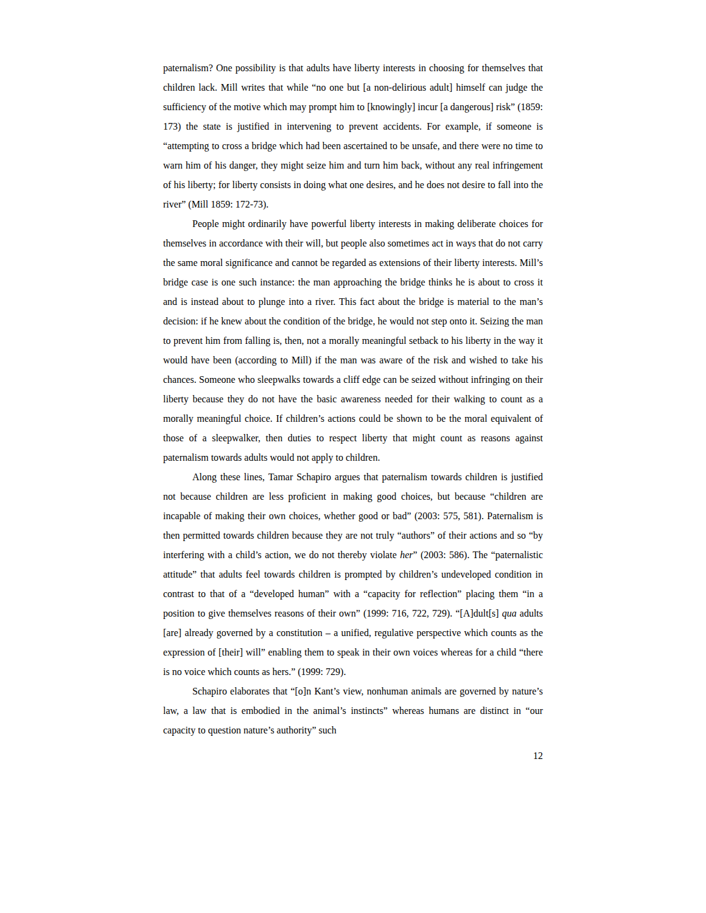paternalism? One possibility is that adults have liberty interests in choosing for themselves that children lack. Mill writes that while “no one but [a non-delirious adult] himself can judge the sufficiency of the motive which may prompt him to [knowingly] incur [a dangerous] risk” (1859: 173) the state is justified in intervening to prevent accidents. For example, if someone is “attempting to cross a bridge which had been ascertained to be unsafe, and there were no time to warn him of his danger, they might seize him and turn him back, without any real infringement of his liberty; for liberty consists in doing what one desires, and he does not desire to fall into the river” (Mill 1859: 172-73).
People might ordinarily have powerful liberty interests in making deliberate choices for themselves in accordance with their will, but people also sometimes act in ways that do not carry the same moral significance and cannot be regarded as extensions of their liberty interests. Mill’s bridge case is one such instance: the man approaching the bridge thinks he is about to cross it and is instead about to plunge into a river. This fact about the bridge is material to the man’s decision: if he knew about the condition of the bridge, he would not step onto it. Seizing the man to prevent him from falling is, then, not a morally meaningful setback to his liberty in the way it would have been (according to Mill) if the man was aware of the risk and wished to take his chances. Someone who sleepwalks towards a cliff edge can be seized without infringing on their liberty because they do not have the basic awareness needed for their walking to count as a morally meaningful choice. If children’s actions could be shown to be the moral equivalent of those of a sleepwalker, then duties to respect liberty that might count as reasons against paternalism towards adults would not apply to children.
Along these lines, Tamar Schapiro argues that paternalism towards children is justified not because children are less proficient in making good choices, but because “children are incapable of making their own choices, whether good or bad” (2003: 575, 581). Paternalism is then permitted towards children because they are not truly “authors” of their actions and so “by interfering with a child’s action, we do not thereby violate her” (2003: 586). The “paternalistic attitude” that adults feel towards children is prompted by children’s undeveloped condition in contrast to that of a “developed human” with a “capacity for reflection” placing them “in a position to give themselves reasons of their own” (1999: 716, 722, 729). “[A]dult[s] qua adults [are] already governed by a constitution – a unified, regulative perspective which counts as the expression of [their] will” enabling them to speak in their own voices whereas for a child “there is no voice which counts as hers.” (1999: 729).
Schapiro elaborates that “[o]n Kant’s view, nonhuman animals are governed by nature’s law, a law that is embodied in the animal’s instincts” whereas humans are distinct in “our capacity to question nature’s authority” such
12